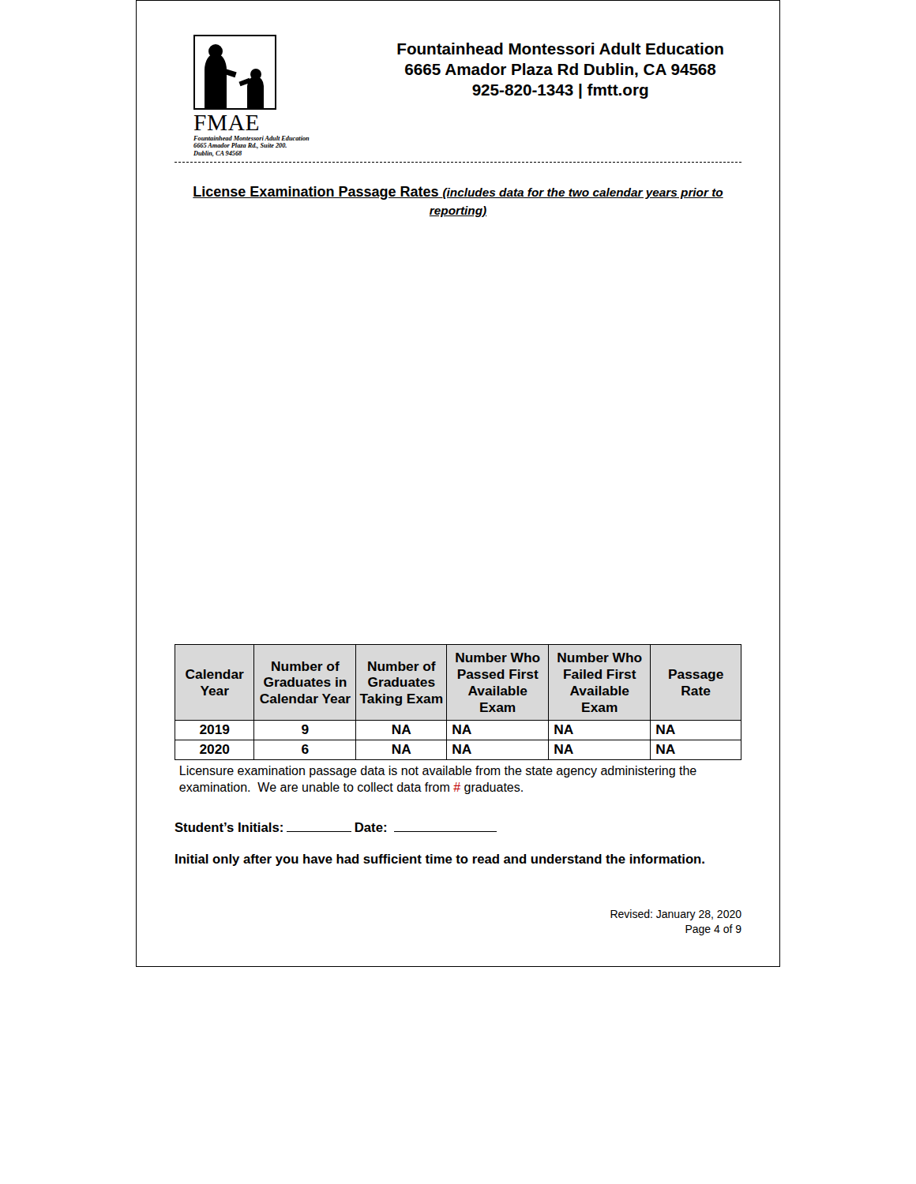FMAE
Fountainhead Montessori Adult Education
6665 Amador Plaza Rd., Suite 200.
Dublin, CA 94568
Fountainhead Montessori Adult Education
6665 Amador Plaza Rd Dublin, CA 94568
925-820-1343 | fmtt.org
License Examination Passage Rates (includes data for the two calendar years prior to reporting)
| Calendar Year | Number of Graduates in Calendar Year | Number of Graduates Taking Exam | Number Who Passed First Available Exam | Number Who Failed First Available Exam | Passage Rate |
| --- | --- | --- | --- | --- | --- |
| 2019 | 9 | NA | NA | NA | NA |
| 2020 | 6 | NA | NA | NA | NA |
Licensure examination passage data is not available from the state agency administering the examination. We are unable to collect data from # graduates.
Student’s Initials: Date:
Initial only after you have had sufficient time to read and understand the information.
Revised: January 28, 2020
Page 4 of 9